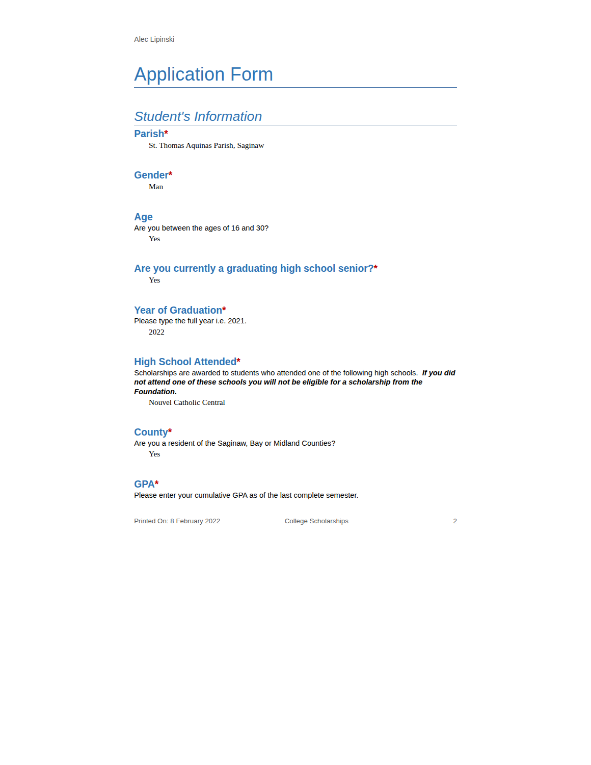Alec Lipinski
Application Form
Student's Information
Parish*
St. Thomas Aquinas Parish, Saginaw
Gender*
Man
Age
Are you between the ages of 16 and 30?
Yes
Are you currently a graduating high school senior?*
Yes
Year of Graduation*
Please type the full year i.e. 2021.
2022
High School Attended*
Scholarships are awarded to students who attended one of the following high schools. If you did not attend one of these schools you will not be eligible for a scholarship from the Foundation.
Nouvel Catholic Central
County*
Are you a resident of the Saginaw, Bay or Midland Counties?
Yes
GPA*
Please enter your cumulative GPA as of the last complete semester.
Printed On: 8 February 2022 College Scholarships 2